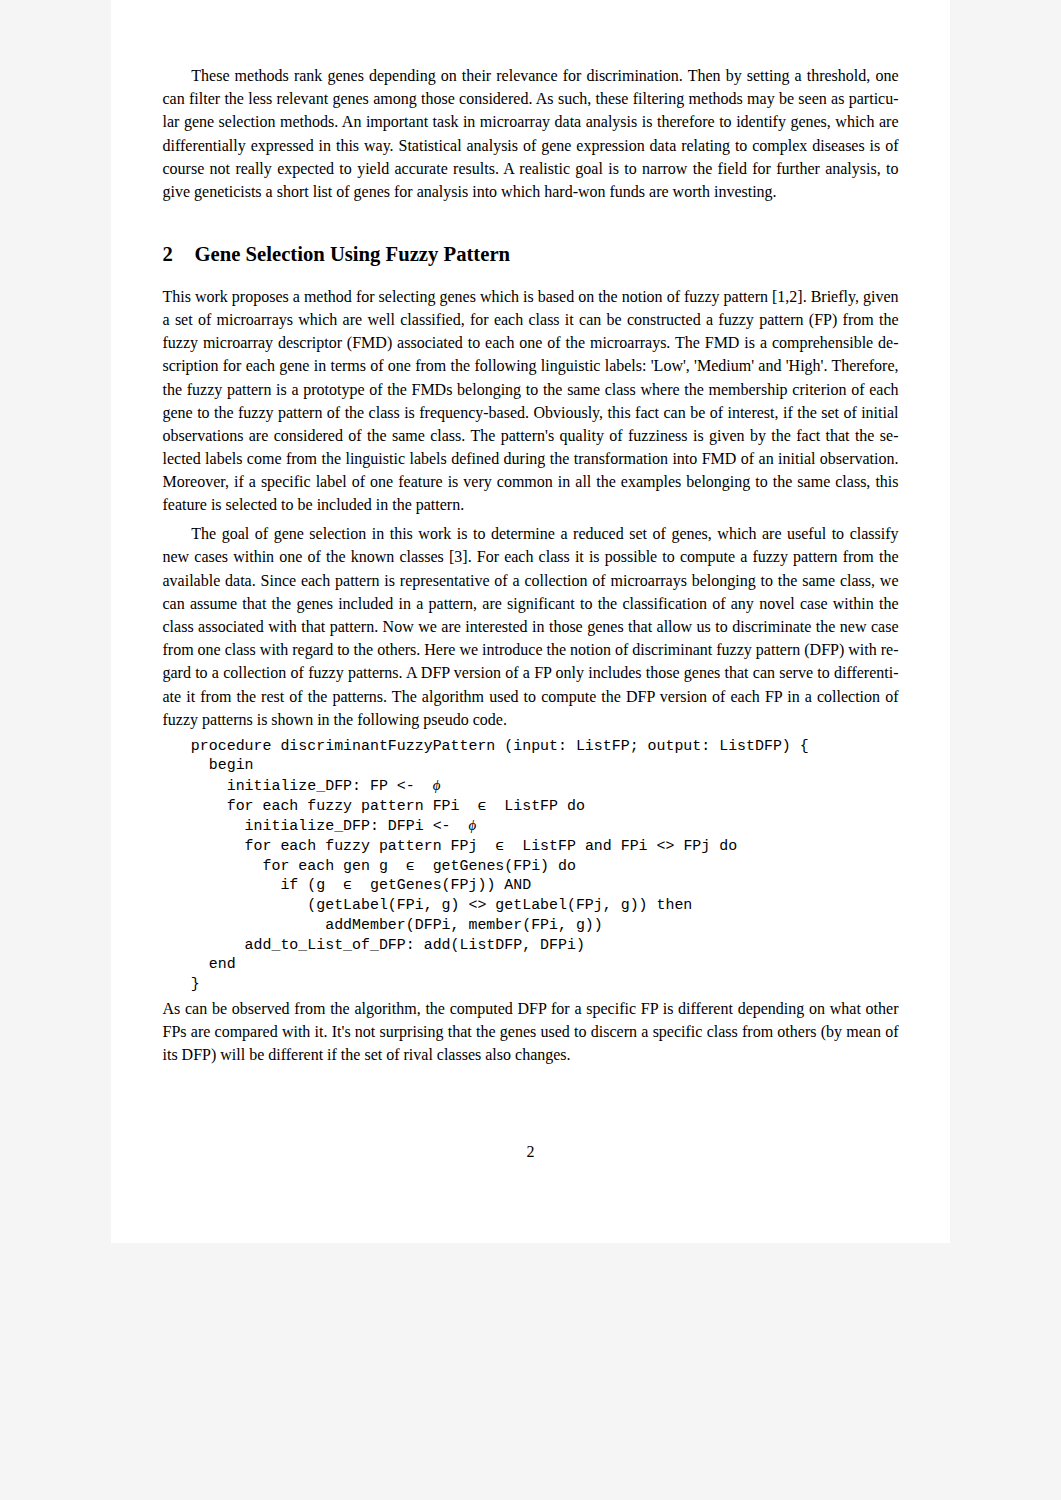These methods rank genes depending on their relevance for discrimination. Then by setting a threshold, one can filter the less relevant genes among those considered. As such, these filtering methods may be seen as particular gene selection methods. An important task in microarray data analysis is therefore to identify genes, which are differentially expressed in this way. Statistical analysis of gene expression data relating to complex diseases is of course not really expected to yield accurate results. A realistic goal is to narrow the field for further analysis, to give geneticists a short list of genes for analysis into which hard-won funds are worth investing.
2 Gene Selection Using Fuzzy Pattern
This work proposes a method for selecting genes which is based on the notion of fuzzy pattern [1,2]. Briefly, given a set of microarrays which are well classified, for each class it can be constructed a fuzzy pattern (FP) from the fuzzy microarray descriptor (FMD) associated to each one of the microarrays. The FMD is a comprehensible description for each gene in terms of one from the following linguistic labels: 'Low', 'Medium' and 'High'. Therefore, the fuzzy pattern is a prototype of the FMDs belonging to the same class where the membership criterion of each gene to the fuzzy pattern of the class is frequency-based. Obviously, this fact can be of interest, if the set of initial observations are considered of the same class. The pattern's quality of fuzziness is given by the fact that the selected labels come from the linguistic labels defined during the transformation into FMD of an initial observation. Moreover, if a specific label of one feature is very common in all the examples belonging to the same class, this feature is selected to be included in the pattern.
The goal of gene selection in this work is to determine a reduced set of genes, which are useful to classify new cases within one of the known classes [3]. For each class it is possible to compute a fuzzy pattern from the available data. Since each pattern is representative of a collection of microarrays belonging to the same class, we can assume that the genes included in a pattern, are significant to the classification of any novel case within the class associated with that pattern. Now we are interested in those genes that allow us to discriminate the new case from one class with regard to the others. Here we introduce the notion of discriminant fuzzy pattern (DFP) with regard to a collection of fuzzy patterns. A DFP version of a FP only includes those genes that can serve to differentiate it from the rest of the patterns. The algorithm used to compute the DFP version of each FP in a collection of fuzzy patterns is shown in the following pseudo code.
procedure discriminantFuzzyPattern (input: ListFP; output: ListDFP) {
  begin
    initialize_DFP: FP <-  ϕ
    for each fuzzy pattern FPi  ϵ  ListFP do
      initialize_DFP: DFPi <-  ϕ
      for each fuzzy pattern FPj  ϵ  ListFP and FPi <> FPj do
        for each gen g  ϵ  getGenes(FPi) do
          if (g  ϵ  getGenes(FPj)) AND
             (getLabel(FPi, g) <> getLabel(FPj, g)) then
               addMember(DFPi, member(FPi, g))
      add_to_List_of_DFP: add(ListDFP, DFPi)
  end
}
As can be observed from the algorithm, the computed DFP for a specific FP is different depending on what other FPs are compared with it. It's not surprising that the genes used to discern a specific class from others (by mean of its DFP) will be different if the set of rival classes also changes.
2